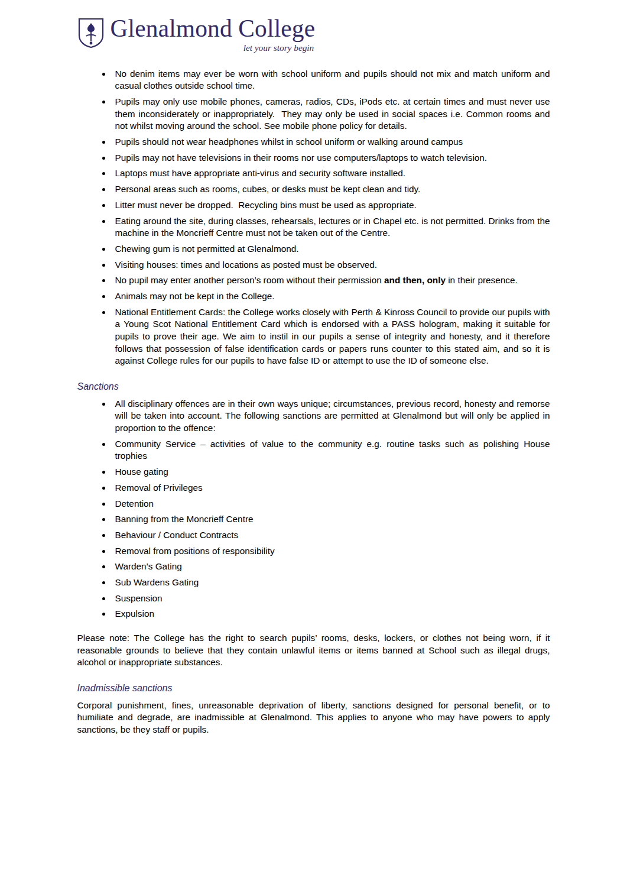Glenalmond College
let your story begin
No denim items may ever be worn with school uniform and pupils should not mix and match uniform and casual clothes outside school time.
Pupils may only use mobile phones, cameras, radios, CDs, iPods etc. at certain times and must never use them inconsiderately or inappropriately. They may only be used in social spaces i.e. Common rooms and not whilst moving around the school. See mobile phone policy for details.
Pupils should not wear headphones whilst in school uniform or walking around campus
Pupils may not have televisions in their rooms nor use computers/laptops to watch television.
Laptops must have appropriate anti-virus and security software installed.
Personal areas such as rooms, cubes, or desks must be kept clean and tidy.
Litter must never be dropped. Recycling bins must be used as appropriate.
Eating around the site, during classes, rehearsals, lectures or in Chapel etc. is not permitted. Drinks from the machine in the Moncrieff Centre must not be taken out of the Centre.
Chewing gum is not permitted at Glenalmond.
Visiting houses: times and locations as posted must be observed.
No pupil may enter another person’s room without their permission and then, only in their presence.
Animals may not be kept in the College.
National Entitlement Cards: the College works closely with Perth & Kinross Council to provide our pupils with a Young Scot National Entitlement Card which is endorsed with a PASS hologram, making it suitable for pupils to prove their age. We aim to instil in our pupils a sense of integrity and honesty, and it therefore follows that possession of false identification cards or papers runs counter to this stated aim, and so it is against College rules for our pupils to have false ID or attempt to use the ID of someone else.
Sanctions
All disciplinary offences are in their own ways unique; circumstances, previous record, honesty and remorse will be taken into account. The following sanctions are permitted at Glenalmond but will only be applied in proportion to the offence:
Community Service – activities of value to the community e.g. routine tasks such as polishing House trophies
House gating
Removal of Privileges
Detention
Banning from the Moncrieff Centre
Behaviour / Conduct Contracts
Removal from positions of responsibility
Warden’s Gating
Sub Wardens Gating
Suspension
Expulsion
Please note: The College has the right to search pupils’ rooms, desks, lockers, or clothes not being worn, if it reasonable grounds to believe that they contain unlawful items or items banned at School such as illegal drugs, alcohol or inappropriate substances.
Inadmissible sanctions
Corporal punishment, fines, unreasonable deprivation of liberty, sanctions designed for personal benefit, or to humiliate and degrade, are inadmissible at Glenalmond. This applies to anyone who may have powers to apply sanctions, be they staff or pupils.